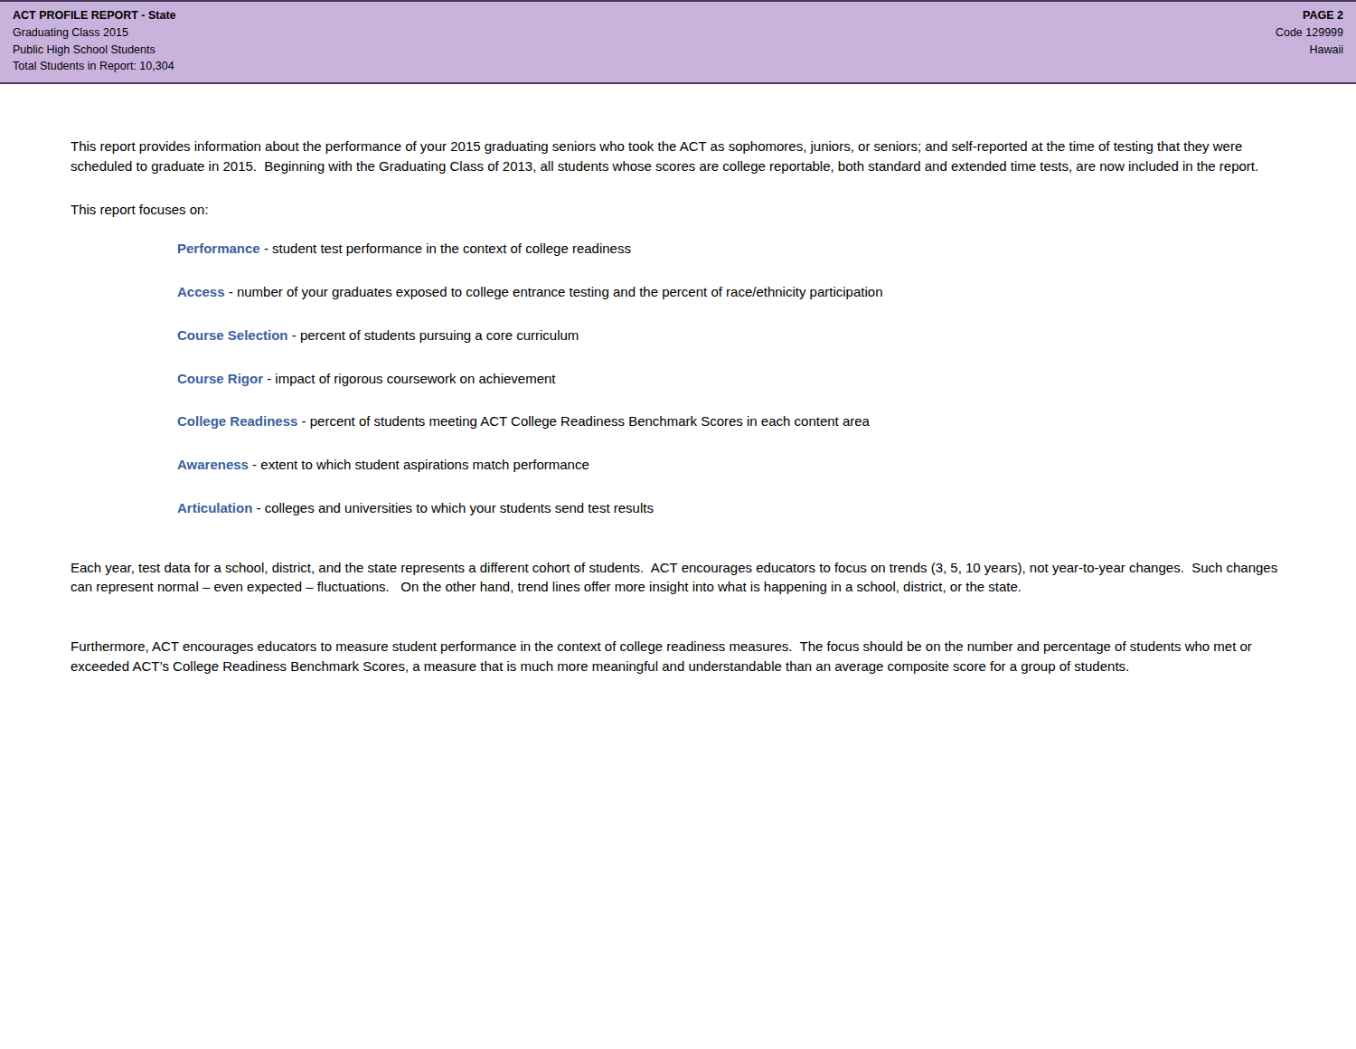| ACT PROFILE REPORT - State Graduating Class 2015 Public High School Students Total Students in Report: 10,304 | PAGE 2 Code 129999 Hawaii |
This report provides information about the performance of your 2015 graduating seniors who took the ACT as sophomores, juniors, or seniors; and self-reported at the time of testing that they were scheduled to graduate in 2015. Beginning with the Graduating Class of 2013, all students whose scores are college reportable, both standard and extended time tests, are now included in the report.
This report focuses on:
Performance - student test performance in the context of college readiness
Access - number of your graduates exposed to college entrance testing and the percent of race/ethnicity participation
Course Selection - percent of students pursuing a core curriculum
Course Rigor - impact of rigorous coursework on achievement
College Readiness - percent of students meeting ACT College Readiness Benchmark Scores in each content area
Awareness - extent to which student aspirations match performance
Articulation - colleges and universities to which your students send test results
Each year, test data for a school, district, and the state represents a different cohort of students. ACT encourages educators to focus on trends (3, 5, 10 years), not year-to-year changes. Such changes can represent normal – even expected – fluctuations. On the other hand, trend lines offer more insight into what is happening in a school, district, or the state.
Furthermore, ACT encourages educators to measure student performance in the context of college readiness measures. The focus should be on the number and percentage of students who met or exceeded ACT’s College Readiness Benchmark Scores, a measure that is much more meaningful and understandable than an average composite score for a group of students.